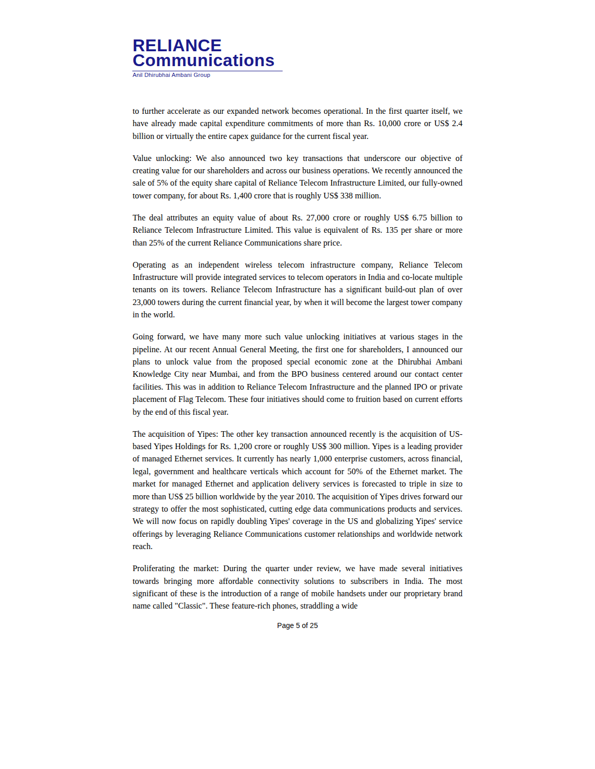RELIANCE Communications
Anil Dhirubhai Ambani Group
to further accelerate as our expanded network becomes operational. In the first quarter itself, we have already made capital expenditure commitments of more than Rs. 10,000 crore or US$ 2.4 billion or virtually the entire capex guidance for the current fiscal year.
Value unlocking: We also announced two key transactions that underscore our objective of creating value for our shareholders and across our business operations. We recently announced the sale of 5% of the equity share capital of Reliance Telecom Infrastructure Limited, our fully-owned tower company, for about Rs. 1,400 crore that is roughly US$ 338 million.
The deal attributes an equity value of about Rs. 27,000 crore or roughly US$ 6.75 billion to Reliance Telecom Infrastructure Limited. This value is equivalent of Rs. 135 per share or more than 25% of the current Reliance Communications share price.
Operating as an independent wireless telecom infrastructure company, Reliance Telecom Infrastructure will provide integrated services to telecom operators in India and co-locate multiple tenants on its towers. Reliance Telecom Infrastructure has a significant build-out plan of over 23,000 towers during the current financial year, by when it will become the largest tower company in the world.
Going forward, we have many more such value unlocking initiatives at various stages in the pipeline. At our recent Annual General Meeting, the first one for shareholders, I announced our plans to unlock value from the proposed special economic zone at the Dhirubhai Ambani Knowledge City near Mumbai, and from the BPO business centered around our contact center facilities. This was in addition to Reliance Telecom Infrastructure and the planned IPO or private placement of Flag Telecom. These four initiatives should come to fruition based on current efforts by the end of this fiscal year.
The acquisition of Yipes: The other key transaction announced recently is the acquisition of US-based Yipes Holdings for Rs. 1,200 crore or roughly US$ 300 million. Yipes is a leading provider of managed Ethernet services. It currently has nearly 1,000 enterprise customers, across financial, legal, government and healthcare verticals which account for 50% of the Ethernet market. The market for managed Ethernet and application delivery services is forecasted to triple in size to more than US$ 25 billion worldwide by the year 2010. The acquisition of Yipes drives forward our strategy to offer the most sophisticated, cutting edge data communications products and services. We will now focus on rapidly doubling Yipes' coverage in the US and globalizing Yipes' service offerings by leveraging Reliance Communications customer relationships and worldwide network reach.
Proliferating the market: During the quarter under review, we have made several initiatives towards bringing more affordable connectivity solutions to subscribers in India. The most significant of these is the introduction of a range of mobile handsets under our proprietary brand name called "Classic". These feature-rich phones, straddling a wide
Page 5 of 25